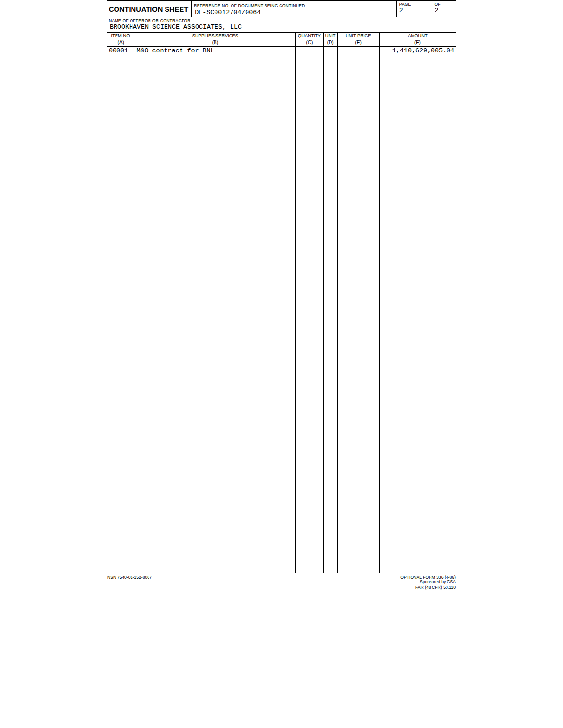| CONTINUATION SHEET | REFERENCE NO. OF DOCUMENT BEING CONTINUED DE-SC0012704/0064 | / PAGE / OF / / 2 / 2 / |
NAME OF OFFEROR OR CONTRACTOR BROOKHAVEN SCIENCE ASSOCIATES, LLC
| ITEM NO. | SUPPLIES/SERVICES | QUANTITY | UNIT | UNIT PRICE | AMOUNT |
| --- | --- | --- | --- | --- | --- |
| (A) | (B) | (C) | (D) | (E) | (F) |
| 00001 | M&O contract for BNL | | | | 1,410,629,005.04 |
| NSN 7540-01-152-8067 | OPTIONAL FORM 336 (4-86) Sponsored by GSA FAR (48 CFR) 53.110 |